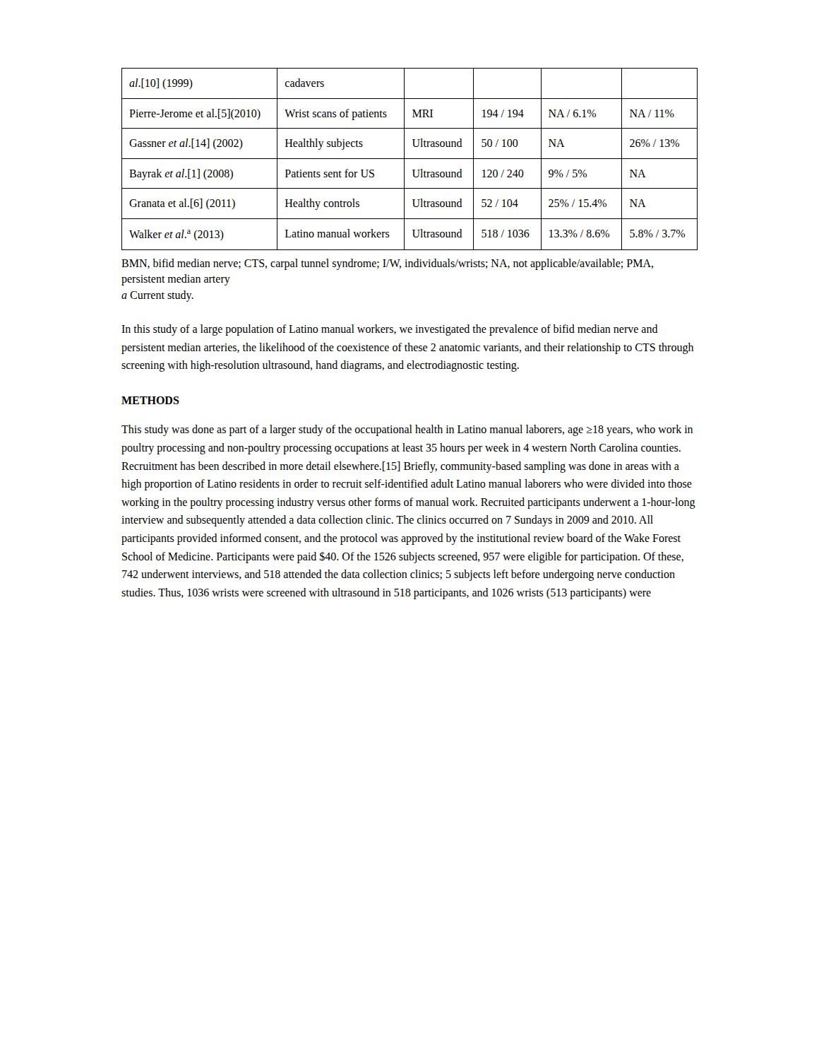| al .[10] (1999) | cadavers | | | | |
| Pierre-Jerome et al.[5](2010) | Wrist scans of patients | MRI | 194 / 194 | NA / 6.1% | NA / 11% |
| Gassner et al .[14] (2002) | Healthly subjects | Ultrasound | 50 / 100 | NA | 26% / 13% |
| Bayrak et al .[1] (2008) | Patients sent for US | Ultrasound | 120 / 240 | 9% / 5% | NA |
| Granata et al.[6] (2011) | Healthy controls | Ultrasound | 52 / 104 | 25% / 15.4% | NA |
| Walker et al . a (2013) | Latino manual workers | Ultrasound | 518 / 1036 | 13.3% / 8.6% | 5.8% / 3.7% |
BMN, bifid median nerve; CTS, carpal tunnel syndrome; I/W, individuals/wrists; NA, not applicable/available; PMA, persistent median artery
a Current study.
In this study of a large population of Latino manual workers, we investigated the prevalence of bifid median nerve and persistent median arteries, the likelihood of the coexistence of these 2 anatomic variants, and their relationship to CTS through screening with high-resolution ultrasound, hand diagrams, and electrodiagnostic testing.
Methods
This study was done as part of a larger study of the occupational health in Latino manual laborers, age ≥18 years, who work in poultry processing and non-poultry processing occupations at least 35 hours per week in 4 western North Carolina counties. Recruitment has been described in more detail elsewhere.[15] Briefly, community-based sampling was done in areas with a high proportion of Latino residents in order to recruit self-identified adult Latino manual laborers who were divided into those working in the poultry processing industry versus other forms of manual work. Recruited participants underwent a 1-hour-long interview and subsequently attended a data collection clinic. The clinics occurred on 7 Sundays in 2009 and 2010. All participants provided informed consent, and the protocol was approved by the institutional review board of the Wake Forest School of Medicine. Participants were paid $40. Of the 1526 subjects screened, 957 were eligible for participation. Of these, 742 underwent interviews, and 518 attended the data collection clinics; 5 subjects left before undergoing nerve conduction studies. Thus, 1036 wrists were screened with ultrasound in 518 participants, and 1026 wrists (513 participants) were